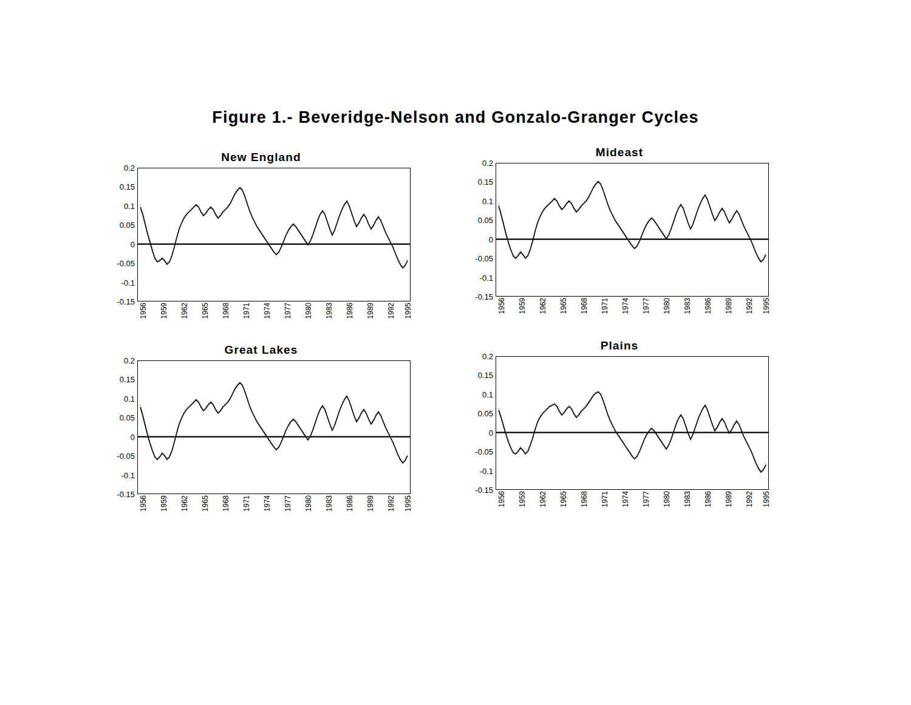Figure 1.- Beveridge-Nelson and Gonzalo-Granger Cycles
New England
0.2 0.15 0.1 0.05 0 -0.05 -0.1 -0.15
1956 1959 1962 1965 1968 1971 1974 1977 1980 1983 1986 1989 1992 1995
Mideast
0.2 0.15 0.1 0.05 0 -0.05 -0.1 -0.15
1956 1959 1962 1965 1968 1971 1974 1977 1980 1983 1986 1989 1992 1995
Great Lakes
0.2 0.15 0.1 0.05 0 -0.05 -0.1 -0.15
1956 1959 1962 1965 1968 1971 1974 1977 1980 1983 1986 1989 1992 1995
Plains
0.2 0.15 0.1 0.05 0 -0.05 -0.1 -0.15
1956 1959 1962 1965 1968 1971 1974 1977 1980 1983 1986 1989 1992 1995